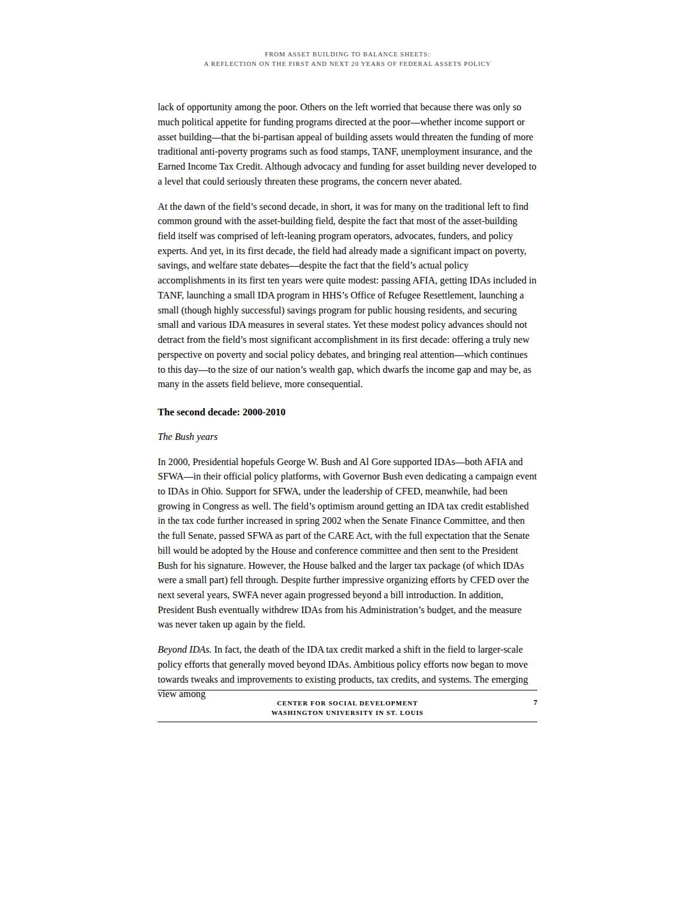From Asset Building to Balance Sheets: A Reflection on the First and Next 20 Years of Federal Assets Policy
lack of opportunity among the poor. Others on the left worried that because there was only so much political appetite for funding programs directed at the poor—whether income support or asset building—that the bi-partisan appeal of building assets would threaten the funding of more traditional anti-poverty programs such as food stamps, TANF, unemployment insurance, and the Earned Income Tax Credit. Although advocacy and funding for asset building never developed to a level that could seriously threaten these programs, the concern never abated.
At the dawn of the field’s second decade, in short, it was for many on the traditional left to find common ground with the asset-building field, despite the fact that most of the asset-building field itself was comprised of left-leaning program operators, advocates, funders, and policy experts. And yet, in its first decade, the field had already made a significant impact on poverty, savings, and welfare state debates—despite the fact that the field’s actual policy accomplishments in its first ten years were quite modest: passing AFIA, getting IDAs included in TANF, launching a small IDA program in HHS’s Office of Refugee Resettlement, launching a small (though highly successful) savings program for public housing residents, and securing small and various IDA measures in several states. Yet these modest policy advances should not detract from the field’s most significant accomplishment in its first decade: offering a truly new perspective on poverty and social policy debates, and bringing real attention—which continues to this day—to the size of our nation’s wealth gap, which dwarfs the income gap and may be, as many in the assets field believe, more consequential.
The second decade: 2000-2010
The Bush years
In 2000, Presidential hopefuls George W. Bush and Al Gore supported IDAs—both AFIA and SFWA—in their official policy platforms, with Governor Bush even dedicating a campaign event to IDAs in Ohio. Support for SFWA, under the leadership of CFED, meanwhile, had been growing in Congress as well. The field’s optimism around getting an IDA tax credit established in the tax code further increased in spring 2002 when the Senate Finance Committee, and then the full Senate, passed SFWA as part of the CARE Act, with the full expectation that the Senate bill would be adopted by the House and conference committee and then sent to the President Bush for his signature. However, the House balked and the larger tax package (of which IDAs were a small part) fell through. Despite further impressive organizing efforts by CFED over the next several years, SWFA never again progressed beyond a bill introduction. In addition, President Bush eventually withdrew IDAs from his Administration’s budget, and the measure was never taken up again by the field.
Beyond IDAs. In fact, the death of the IDA tax credit marked a shift in the field to larger-scale policy efforts that generally moved beyond IDAs. Ambitious policy efforts now began to move towards tweaks and improvements to existing products, tax credits, and systems. The emerging view among
Center for Social Development
Washington University in St. Louis
7